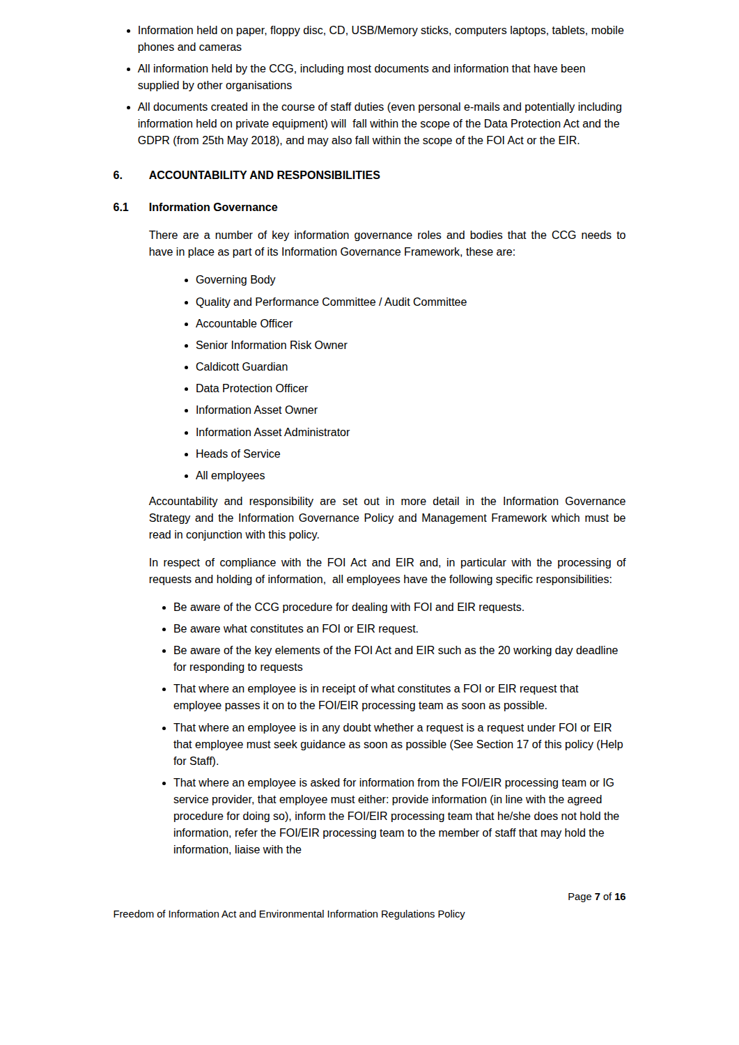Information held on paper, floppy disc, CD, USB/Memory sticks, computers laptops, tablets, mobile phones and cameras
All information held by the CCG, including most documents and information that have been supplied by other organisations
All documents created in the course of staff duties (even personal e-mails and potentially including information held on private equipment) will fall within the scope of the Data Protection Act and the GDPR (from 25th May 2018), and may also fall within the scope of the FOI Act or the EIR.
6. ACCOUNTABILITY AND RESPONSIBILITIES
6.1 Information Governance
There are a number of key information governance roles and bodies that the CCG needs to have in place as part of its Information Governance Framework, these are:
Governing Body
Quality and Performance Committee / Audit Committee
Accountable Officer
Senior Information Risk Owner
Caldicott Guardian
Data Protection Officer
Information Asset Owner
Information Asset Administrator
Heads of Service
All employees
Accountability and responsibility are set out in more detail in the Information Governance Strategy and the Information Governance Policy and Management Framework which must be read in conjunction with this policy.
In respect of compliance with the FOI Act and EIR and, in particular with the processing of requests and holding of information, all employees have the following specific responsibilities:
Be aware of the CCG procedure for dealing with FOI and EIR requests.
Be aware what constitutes an FOI or EIR request.
Be aware of the key elements of the FOI Act and EIR such as the 20 working day deadline for responding to requests
That where an employee is in receipt of what constitutes a FOI or EIR request that employee passes it on to the FOI/EIR processing team as soon as possible.
That where an employee is in any doubt whether a request is a request under FOI or EIR that employee must seek guidance as soon as possible (See Section 17 of this policy (Help for Staff).
That where an employee is asked for information from the FOI/EIR processing team or IG service provider, that employee must either: provide information (in line with the agreed procedure for doing so), inform the FOI/EIR processing team that he/she does not hold the information, refer the FOI/EIR processing team to the member of staff that may hold the information, liaise with the
Page 7 of 16
Freedom of Information Act and Environmental Information Regulations Policy